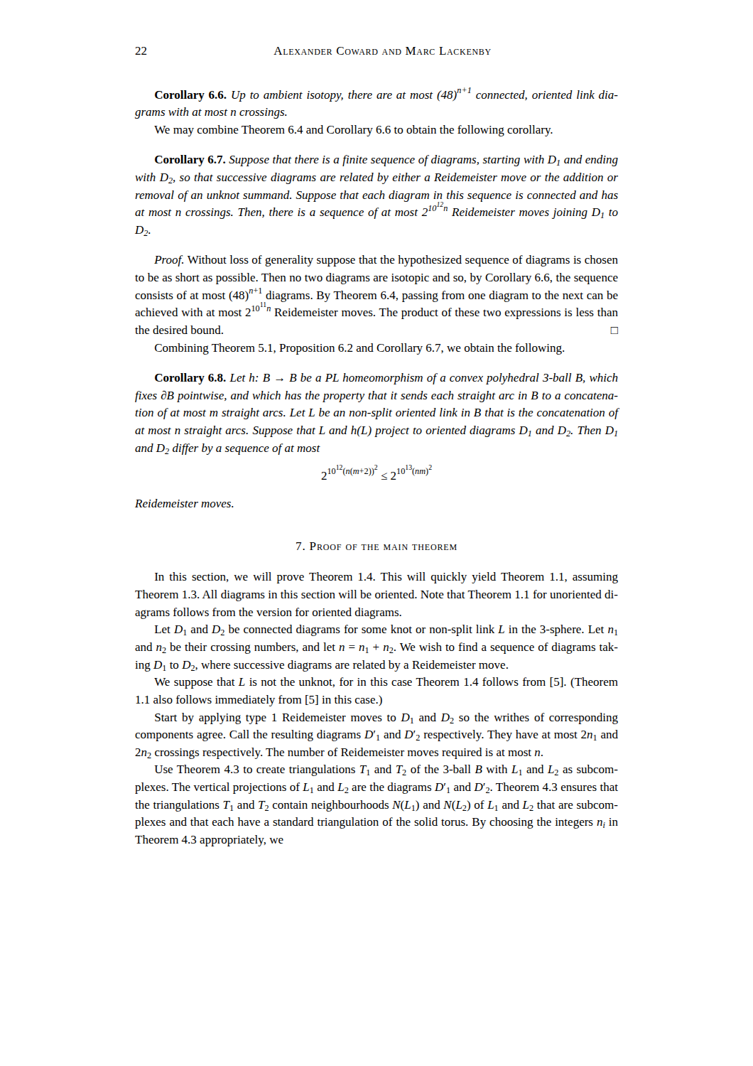22 Alexander Coward and Marc Lackenby
Corollary 6.6. Up to ambient isotopy, there are at most (48)n+1 connected, oriented link diagrams with at most n crossings.
We may combine Theorem 6.4 and Corollary 6.6 to obtain the following corollary.
Corollary 6.7. Suppose that there is a finite sequence of diagrams, starting with D1 and ending with D2, so that successive diagrams are related by either a Reidemeister move or the addition or removal of an unknot summand. Suppose that each diagram in this sequence is connected and has at most n crossings. Then, there is a sequence of at most 21012n Reidemeister moves joining D1 to D2.
Proof. Without loss of generality suppose that the hypothesized sequence of diagrams is chosen to be as short as possible. Then no two diagrams are isotopic and so, by Corollary 6.6, the sequence consists of at most (48)n+1 diagrams. By Theorem 6.4, passing from one diagram to the next can be achieved with at most 21011n Reidemeister moves. The product of these two expressions is less than the desired bound.
Combining Theorem 5.1, Proposition 6.2 and Corollary 6.7, we obtain the following.
Corollary 6.8. Let h: B → B be a PL homeomorphism of a convex polyhedral 3-ball B, which fixes ∂B pointwise, and which has the property that it sends each straight arc in B to a concatenation of at most m straight arcs. Let L be an non-split oriented link in B that is the concatenation of at most n straight arcs. Suppose that L and h(L) project to oriented diagrams D1 and D2. Then D1 and D2 differ by a sequence of at most
21012(n(m+2))2 21013(nm)2
Reidemeister moves.
7. Proof of the main theorem
In this section, we will prove Theorem 1.4. This will quickly yield Theorem 1.1, assuming Theorem 1.3. All diagrams in this section will be oriented. Note that Theorem 1.1 for unoriented diagrams follows from the version for oriented diagrams.
Let D1 and D2 be connected diagrams for some knot or non-split link L in the 3-sphere. Let n1 and n2 be their crossing numbers, and let n = n1 + n2. We wish to find a sequence of diagrams taking D1 to D2, where successive diagrams are related by a Reidemeister move.
We suppose that L is not the unknot, for in this case Theorem 1.4 follows from [5]. (Theorem 1.1 also follows immediately from [5] in this case.)
Start by applying type 1 Reidemeister moves to D1 and D2 so the writhes of corresponding components agree. Call the resulting diagrams D′1 and D′2 respectively. They have at most 2n1 and 2n2 crossings respectively. The number of Reidemeister moves required is at most n.
Use Theorem 4.3 to create triangulations T1 and T2 of the 3-ball B with L1 and L2 as subcomplexes. The vertical projections of L1 and L2 are the diagrams D′1 and D′2. Theorem 4.3 ensures that the triangulations T1 and T2 contain neighbourhoods N(L1) and N(L2) of L1 and L2 that are subcomplexes and that each have a standard triangulation of the solid torus. By choosing the integers ni in Theorem 4.3 appropriately, we